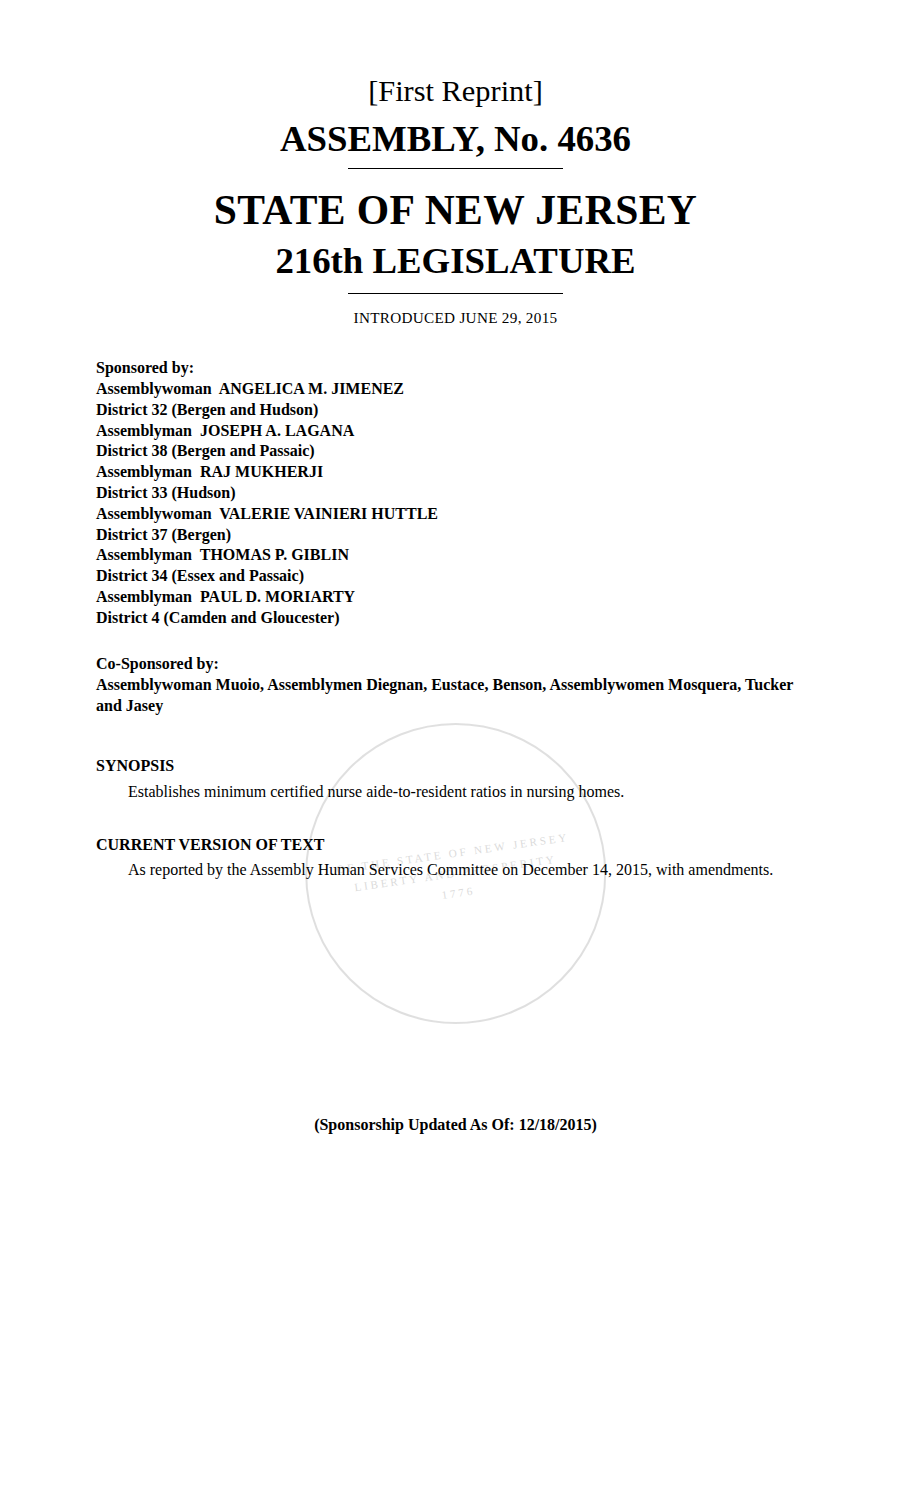[First Reprint]
ASSEMBLY, No. 4636
STATE OF NEW JERSEY
216th LEGISLATURE
INTRODUCED JUNE 29, 2015
Sponsored by:
Assemblywoman ANGELICA M. JIMENEZ
District 32 (Bergen and Hudson)
Assemblyman JOSEPH A. LAGANA
District 38 (Bergen and Passaic)
Assemblyman RAJ MUKHERJI
District 33 (Hudson)
Assemblywoman VALERIE VAINIERI HUTTLE
District 37 (Bergen)
Assemblyman THOMAS P. GIBLIN
District 34 (Essex and Passaic)
Assemblyman PAUL D. MORIARTY
District 4 (Camden and Gloucester)
Co-Sponsored by:
Assemblywoman Muoio, Assemblymen Diegnan, Eustace, Benson, Assemblywomen Mosquera, Tucker and Jasey
OF THE STATE OF NEW JERSEY
LIBERTY AND PROSPERITY
1776
SYNOPSIS
Establishes minimum certified nurse aide-to-resident ratios in nursing homes.
CURRENT VERSION OF TEXT
As reported by the Assembly Human Services Committee on December 14, 2015, with amendments.
(Sponsorship Updated As Of: 12/18/2015)